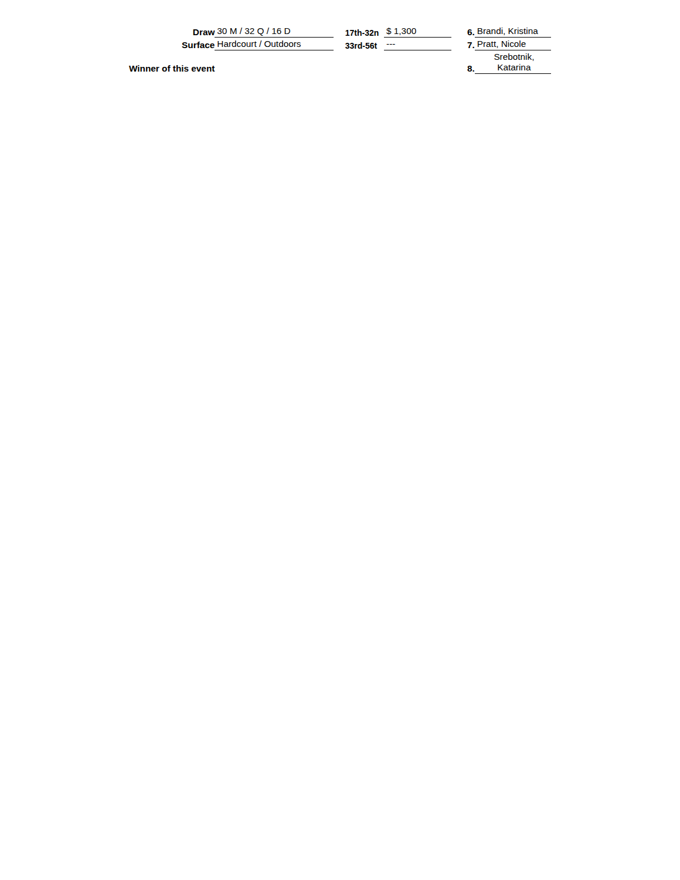| Draw | 30 M / 32 Q / 16 D | | 17th-32n | $ 1,300 | | 6. | Brandi, Kristina |
| Surface | Hardcourt / Outdoors | | 33rd-56t | --- | | 7. | Pratt, Nicole |
| Winner of this event | | | | | | 8. | Srebotnik, Katarina |